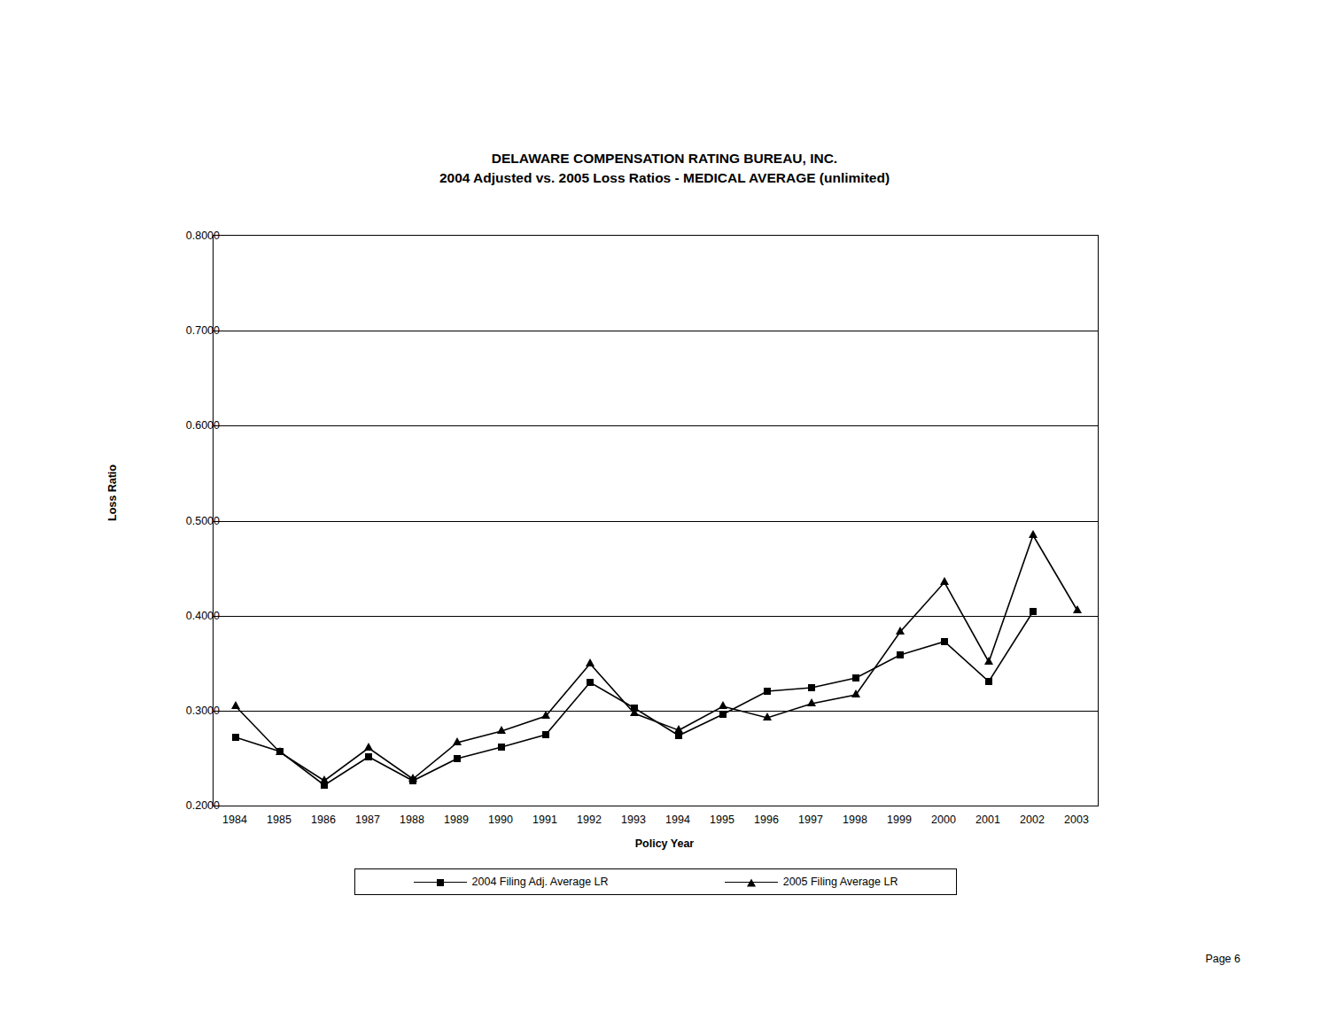DELAWARE COMPENSATION RATING BUREAU, INC.
2004 Adjusted vs. 2005 Loss Ratios - MEDICAL AVERAGE (unlimited)
Loss Ratio
0.8000
0.7000
0.6000
0.5000
0.4000
0.3000
0.2000
1984
1985
1986
1987
1988
1989
1990
1991
1992
1993
1994
1995
1996
1997
1998
1999
2000
2001
2002
2003
Policy Year
2004 Filing Adj. Average LR
2005 Filing Average LR
Page 6